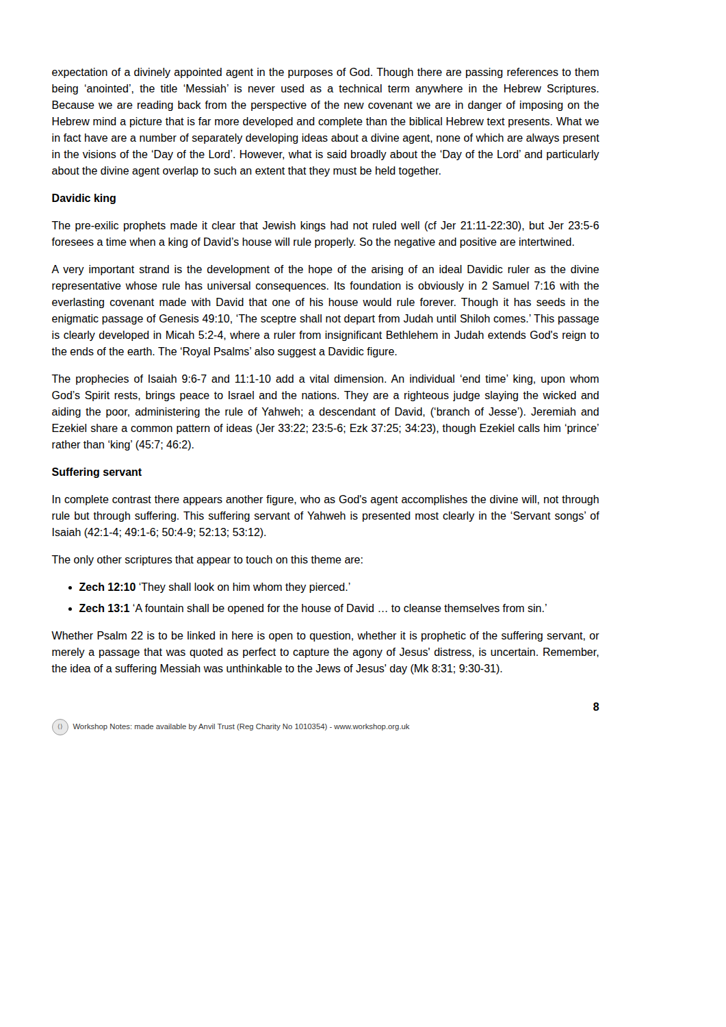expectation of a divinely appointed agent in the purposes of God. Though there are passing references to them being ‘anointed’, the title ‘Messiah’ is never used as a technical term anywhere in the Hebrew Scriptures. Because we are reading back from the perspective of the new covenant we are in danger of imposing on the Hebrew mind a picture that is far more developed and complete than the biblical Hebrew text presents. What we in fact have are a number of separately developing ideas about a divine agent, none of which are always present in the visions of the ‘Day of the Lord’. However, what is said broadly about the ‘Day of the Lord’ and particularly about the divine agent overlap to such an extent that they must be held together.
Davidic king
The pre-exilic prophets made it clear that Jewish kings had not ruled well (cf Jer 21:11-22:30), but Jer 23:5-6 foresees a time when a king of David’s house will rule properly. So the negative and positive are intertwined.
A very important strand is the development of the hope of the arising of an ideal Davidic ruler as the divine representative whose rule has universal consequences. Its foundation is obviously in 2 Samuel 7:16 with the everlasting covenant made with David that one of his house would rule forever. Though it has seeds in the enigmatic passage of Genesis 49:10, ‘The sceptre shall not depart from Judah until Shiloh comes.’ This passage is clearly developed in Micah 5:2-4, where a ruler from insignificant Bethlehem in Judah extends God's reign to the ends of the earth. The ‘Royal Psalms’ also suggest a Davidic figure.
The prophecies of Isaiah 9:6-7 and 11:1-10 add a vital dimension. An individual ‘end time’ king, upon whom God’s Spirit rests, brings peace to Israel and the nations. They are a righteous judge slaying the wicked and aiding the poor, administering the rule of Yahweh; a descendant of David, (‘branch of Jesse’). Jeremiah and Ezekiel share a common pattern of ideas (Jer 33:22; 23:5-6; Ezk 37:25; 34:23), though Ezekiel calls him ‘prince’ rather than ‘king’ (45:7; 46:2).
Suffering servant
In complete contrast there appears another figure, who as God's agent accomplishes the divine will, not through rule but through suffering. This suffering servant of Yahweh is presented most clearly in the ‘Servant songs’ of Isaiah (42:1-4; 49:1-6; 50:4-9; 52:13; 53:12).
The only other scriptures that appear to touch on this theme are:
Zech 12:10 ‘They shall look on him whom they pierced.’
Zech 13:1 ‘A fountain shall be opened for the house of David … to cleanse themselves from sin.’
Whether Psalm 22 is to be linked in here is open to question, whether it is prophetic of the suffering servant, or merely a passage that was quoted as perfect to capture the agony of Jesus' distress, is uncertain. Remember, the idea of a suffering Messiah was unthinkable to the Jews of Jesus' day (Mk 8:31; 9:30-31).
8
⟨⟩ Workshop Notes: made available by Anvil Trust (Reg Charity No 1010354) - www.workshop.org.uk